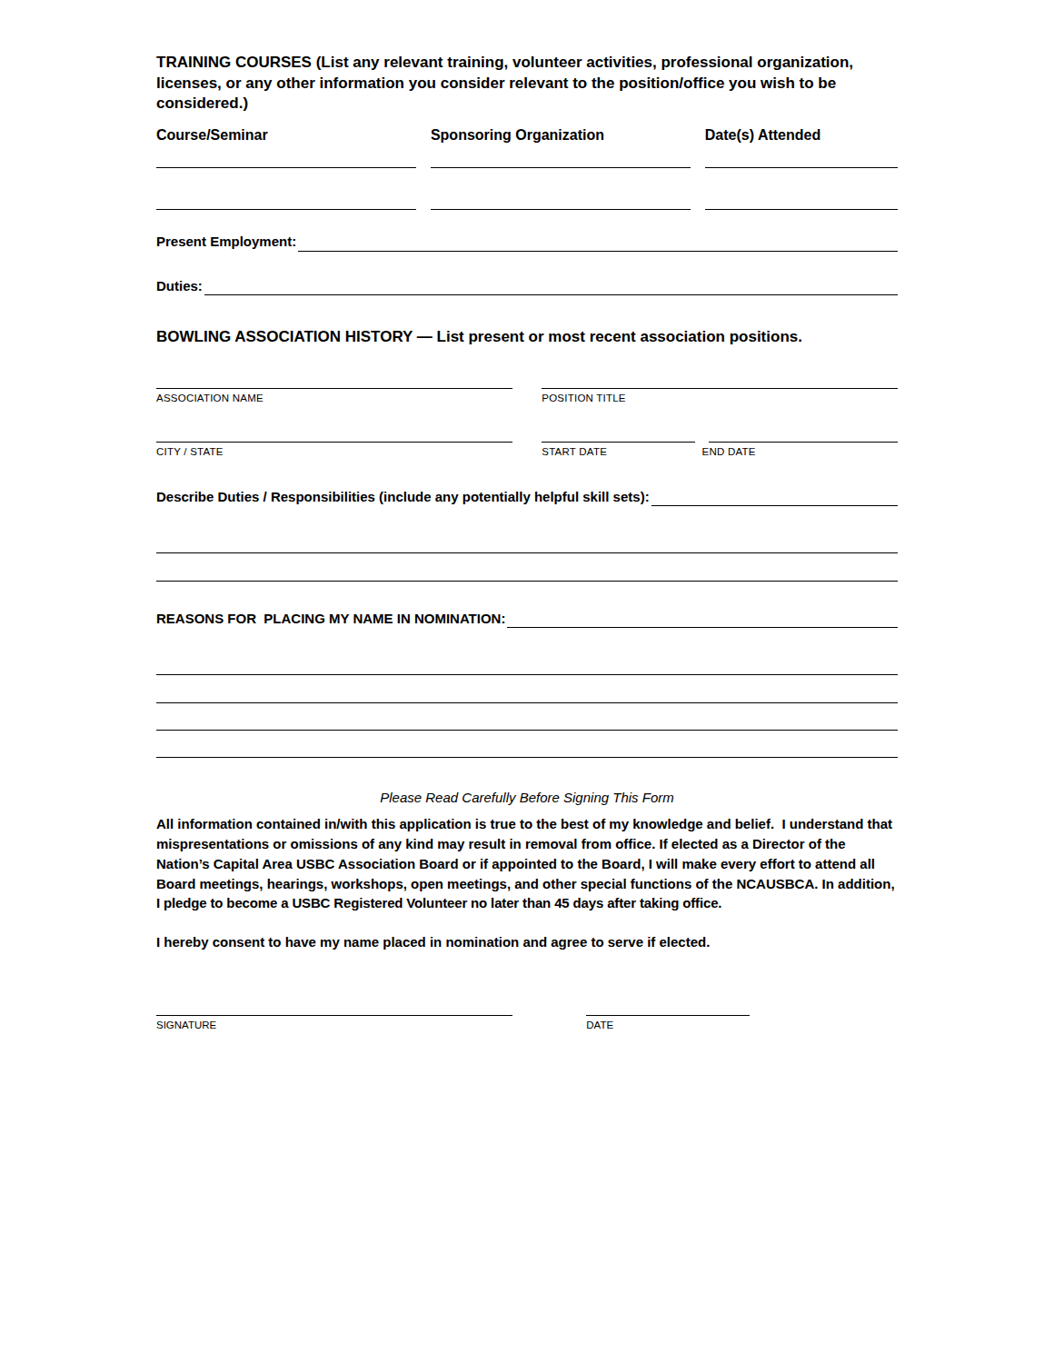TRAINING COURSES (List any relevant training, volunteer activities, professional organization, licenses, or any other information you consider relevant to the position/office you wish to be considered.)
Course/Seminar Sponsoring Organization Date(s) Attended
Present Employment:
Duties:
BOWLING ASSOCIATION HISTORY — List present or most recent association positions.
ASSOCIATION NAME
POSITION TITLE
CITY / STATE
START DATE END DATE
Describe Duties / Responsibilities (include any potentially helpful skill sets):
REASONS FOR PLACING MY NAME IN NOMINATION:
Please Read Carefully Before Signing This Form
All information contained in/with this application is true to the best of my knowledge and belief. I understand that mispresentations or omissions of any kind may result in removal from office. If elected as a Director of the Nation’s Capital Area USBC Association Board or if appointed to the Board, I will make every effort to attend all Board meetings, hearings, workshops, open meetings, and other special functions of the NCAUSBCA. In addition, I pledge to become a USBC Registered Volunteer no later than 45 days after taking office.
I hereby consent to have my name placed in nomination and agree to serve if elected.
SIGNATURE DATE